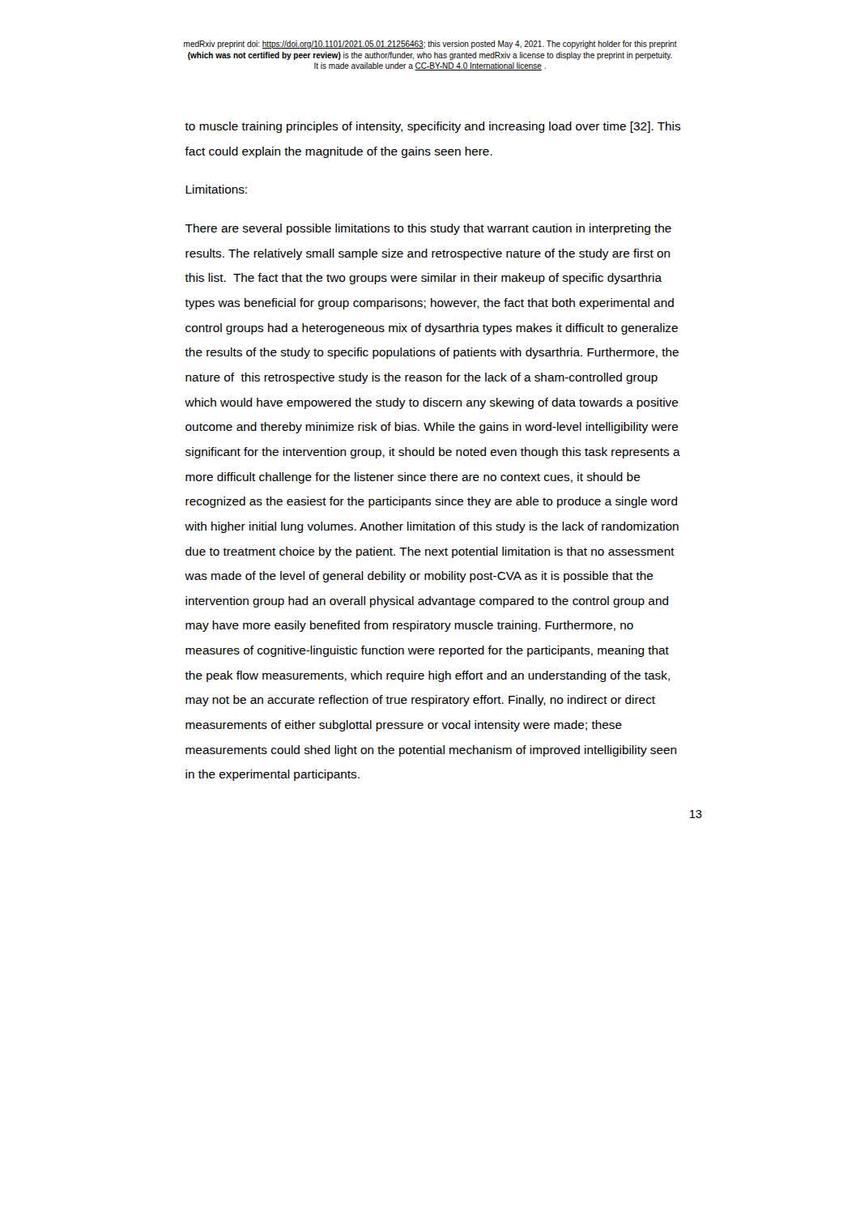medRxiv preprint doi: https://doi.org/10.1101/2021.05.01.21256463; this version posted May 4, 2021. The copyright holder for this preprint
(which was not certified by peer review) is the author/funder, who has granted medRxiv a license to display the preprint in perpetuity.
It is made available under a CC-BY-ND 4.0 International license .
to muscle training principles of intensity, specificity and increasing load over time [32]. This fact could explain the magnitude of the gains seen here.
Limitations:
There are several possible limitations to this study that warrant caution in interpreting the results. The relatively small sample size and retrospective nature of the study are first on this list. The fact that the two groups were similar in their makeup of specific dysarthria types was beneficial for group comparisons; however, the fact that both experimental and control groups had a heterogeneous mix of dysarthria types makes it difficult to generalize the results of the study to specific populations of patients with dysarthria. Furthermore, the nature of this retrospective study is the reason for the lack of a sham-controlled group which would have empowered the study to discern any skewing of data towards a positive outcome and thereby minimize risk of bias. While the gains in word-level intelligibility were significant for the intervention group, it should be noted even though this task represents a more difficult challenge for the listener since there are no context cues, it should be recognized as the easiest for the participants since they are able to produce a single word with higher initial lung volumes. Another limitation of this study is the lack of randomization due to treatment choice by the patient. The next potential limitation is that no assessment was made of the level of general debility or mobility post-CVA as it is possible that the intervention group had an overall physical advantage compared to the control group and may have more easily benefited from respiratory muscle training. Furthermore, no measures of cognitive-linguistic function were reported for the participants, meaning that the peak flow measurements, which require high effort and an understanding of the task, may not be an accurate reflection of true respiratory effort. Finally, no indirect or direct measurements of either subglottal pressure or vocal intensity were made; these measurements could shed light on the potential mechanism of improved intelligibility seen in the experimental participants.
13